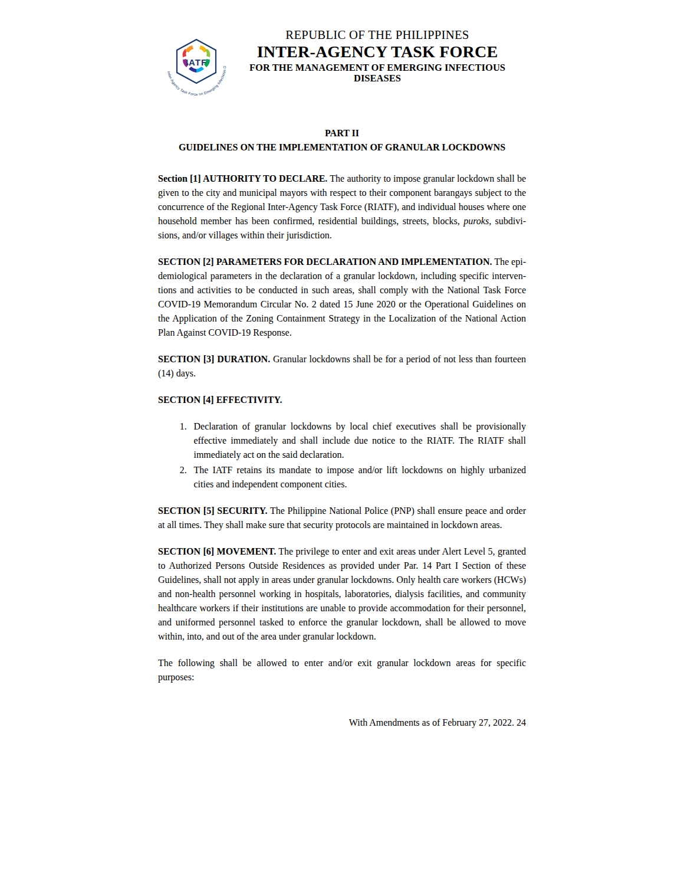IATF Inter-Agency Task Force on Emerging Infectious Diseases
REPUBLIC OF THE PHILIPPINES
INTER-AGENCY TASK FORCE
FOR THE MANAGEMENT OF EMERGING INFECTIOUS DISEASES
PART II
GUIDELINES ON THE IMPLEMENTATION OF GRANULAR LOCKDOWNS
Section [1] AUTHORITY TO DECLARE. The authority to impose granular lockdown shall be given to the city and municipal mayors with respect to their component barangays subject to the concurrence of the Regional Inter-Agency Task Force (RIATF), and individual houses where one household member has been confirmed, residential buildings, streets, blocks, puroks, subdivisions, and/or villages within their jurisdiction.
SECTION [2] PARAMETERS FOR DECLARATION AND IMPLEMENTATION. The epidemiological parameters in the declaration of a granular lockdown, including specific interventions and activities to be conducted in such areas, shall comply with the National Task Force COVID-19 Memorandum Circular No. 2 dated 15 June 2020 or the Operational Guidelines on the Application of the Zoning Containment Strategy in the Localization of the National Action Plan Against COVID-19 Response.
SECTION [3] DURATION. Granular lockdowns shall be for a period of not less than fourteen (14) days.
SECTION [4] EFFECTIVITY.
Declaration of granular lockdowns by local chief executives shall be provisionally effective immediately and shall include due notice to the RIATF. The RIATF shall immediately act on the said declaration.
The IATF retains its mandate to impose and/or lift lockdowns on highly urbanized cities and independent component cities.
SECTION [5] SECURITY. The Philippine National Police (PNP) shall ensure peace and order at all times. They shall make sure that security protocols are maintained in lockdown areas.
SECTION [6] MOVEMENT. The privilege to enter and exit areas under Alert Level 5, granted to Authorized Persons Outside Residences as provided under Par. 14 Part I Section of these Guidelines, shall not apply in areas under granular lockdowns. Only health care workers (HCWs) and non-health personnel working in hospitals, laboratories, dialysis facilities, and community healthcare workers if their institutions are unable to provide accommodation for their personnel, and uniformed personnel tasked to enforce the granular lockdown, shall be allowed to move within, into, and out of the area under granular lockdown.
The following shall be allowed to enter and/or exit granular lockdown areas for specific purposes:
With Amendments as of February 27, 2022. 24